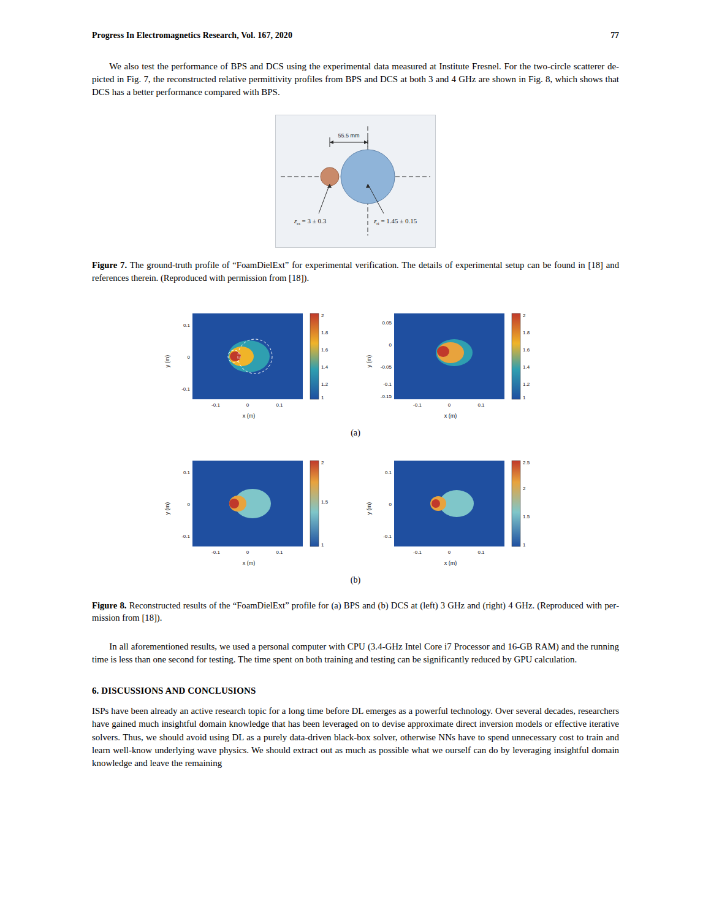Progress In Electromagnetics Research, Vol. 167, 2020 77
We also test the performance of BPS and DCS using the experimental data measured at Institute Fresnel. For the two-circle scatterer depicted in Fig. 7, the reconstructed relative permittivity profiles from BPS and DCS at both 3 and 4 GHz are shown in Fig. 8, which shows that DCS has a better performance compared with BPS.
55.5 mm εra = 3 ± 0.3 εrl = 1.45 ± 0.15
Figure 7. The ground-truth profile of “FoamDielExt” for experimental verification. The details of experimental setup can be found in [18] and references therein. (Reproduced with permission from [18]).
y (m) x (m) 0.1 0 -0.1 -0.1 0 0.1 2 1.8 1.6 1.4 1.2 1
y (m) x (m) 0.05 0 -0.05 -0.1 -0.15 -0.1 0 0.1 2 1.8 1.6 1.4 1.2 1
(a)
y (m) x (m) 0.1 0 -0.1 -0.1 0 0.1 2 1.5 1
y (m) x (m) 0.1 0 -0.1 -0.1 0 0.1 2.5 2 1.5 1
(b)
Figure 8. Reconstructed results of the “FoamDielExt” profile for (a) BPS and (b) DCS at (left) 3 GHz and (right) 4 GHz. (Reproduced with permission from [18]).
In all aforementioned results, we used a personal computer with CPU (3.4-GHz Intel Core i7 Processor and 16-GB RAM) and the running time is less than one second for testing. The time spent on both training and testing can be significantly reduced by GPU calculation.
6. Discussions and Conclusions
ISPs have been already an active research topic for a long time before DL emerges as a powerful technology. Over several decades, researchers have gained much insightful domain knowledge that has been leveraged on to devise approximate direct inversion models or effective iterative solvers. Thus, we should avoid using DL as a purely data-driven black-box solver, otherwise NNs have to spend unnecessary cost to train and learn well-know underlying wave physics. We should extract out as much as possible what we ourself can do by leveraging insightful domain knowledge and leave the remaining